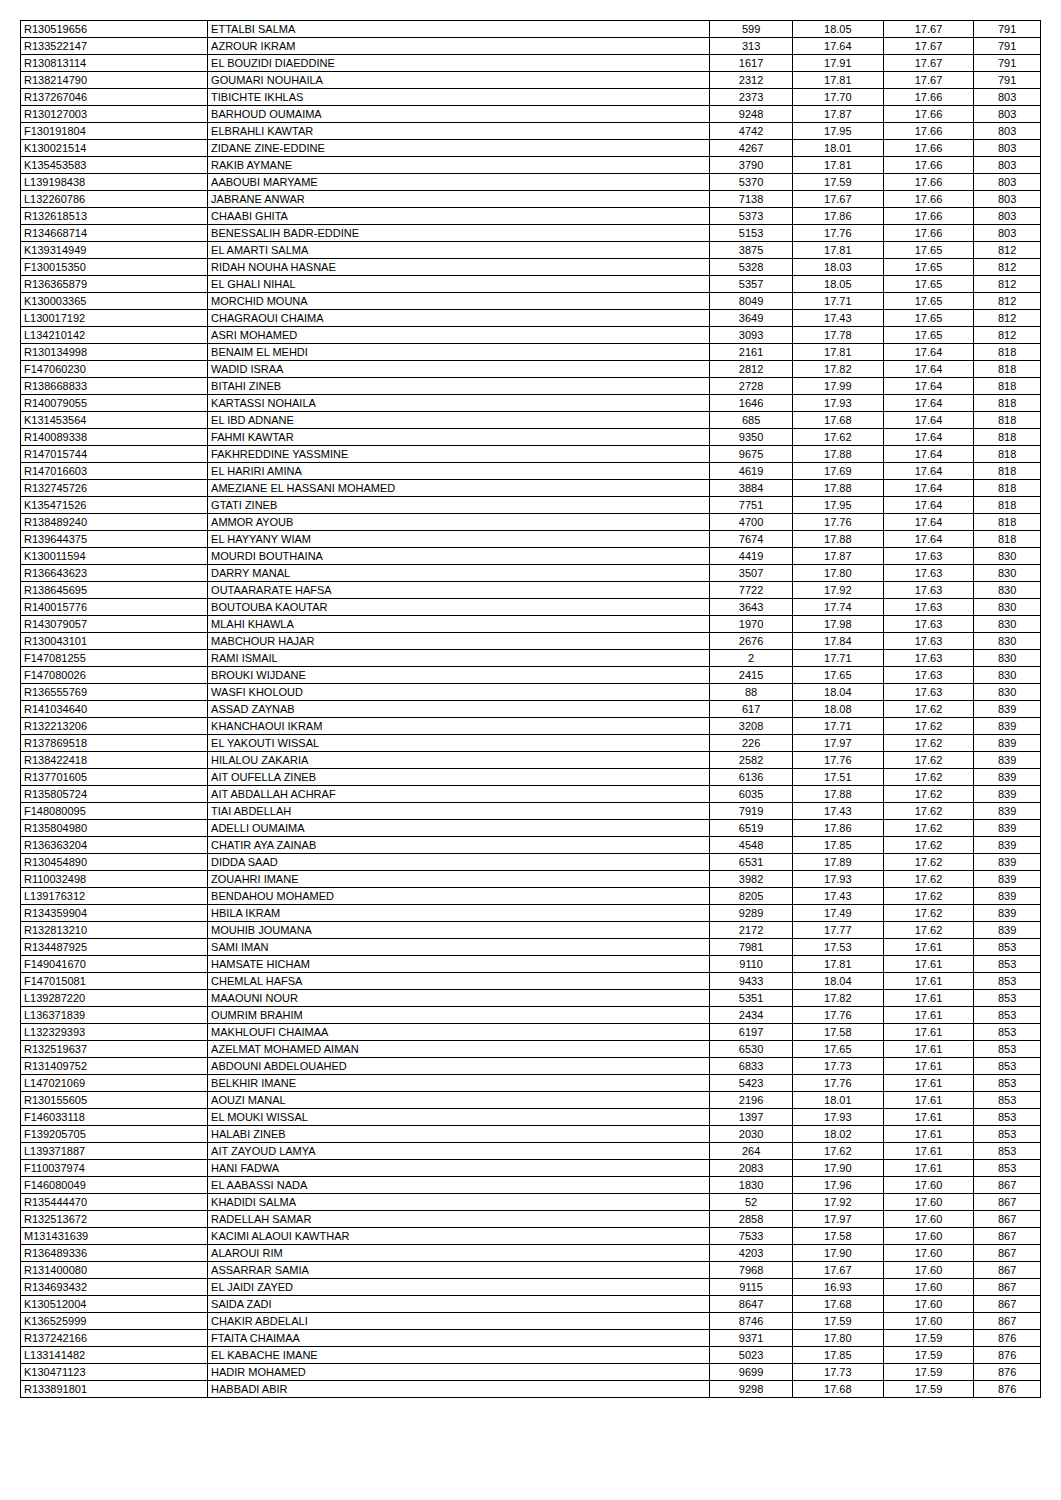| R130519656 | ETTALBI SALMA | 599 | 18.05 | 17.67 | 791 |
| R133522147 | AZROUR IKRAM | 313 | 17.64 | 17.67 | 791 |
| R130813114 | EL BOUZIDI DIAEDDINE | 1617 | 17.91 | 17.67 | 791 |
| R138214790 | GOUMARI NOUHAILA | 2312 | 17.81 | 17.67 | 791 |
| R137267046 | TIBICHTE IKHLAS | 2373 | 17.70 | 17.66 | 803 |
| R130127003 | BARHOUD OUMAIMA | 9248 | 17.87 | 17.66 | 803 |
| F130191804 | ELBRAHLI KAWTAR | 4742 | 17.95 | 17.66 | 803 |
| K130021514 | ZIDANE ZINE-EDDINE | 4267 | 18.01 | 17.66 | 803 |
| K135453583 | RAKIB AYMANE | 3790 | 17.81 | 17.66 | 803 |
| L139198438 | AABOUBI MARYAME | 5370 | 17.59 | 17.66 | 803 |
| L132260786 | JABRANE ANWAR | 7138 | 17.67 | 17.66 | 803 |
| R132618513 | CHAABI GHITA | 5373 | 17.86 | 17.66 | 803 |
| R134668714 | BENESSALIH BADR-EDDINE | 5153 | 17.76 | 17.66 | 803 |
| K139314949 | EL AMARTI SALMA | 3875 | 17.81 | 17.65 | 812 |
| F130015350 | RIDAH NOUHA HASNAE | 5328 | 18.03 | 17.65 | 812 |
| R136365879 | EL GHALI NIHAL | 5357 | 18.05 | 17.65 | 812 |
| K130003365 | MORCHID MOUNA | 8049 | 17.71 | 17.65 | 812 |
| L130017192 | CHAGRAOUI CHAIMA | 3649 | 17.43 | 17.65 | 812 |
| L134210142 | ASRI MOHAMED | 3093 | 17.78 | 17.65 | 812 |
| R130134998 | BENAIM EL MEHDI | 2161 | 17.81 | 17.64 | 818 |
| F147060230 | WADID ISRAA | 2812 | 17.82 | 17.64 | 818 |
| R138668833 | BITAHI ZINEB | 2728 | 17.99 | 17.64 | 818 |
| R140079055 | KARTASSI NOHAILA | 1646 | 17.93 | 17.64 | 818 |
| K131453564 | EL IBD ADNANE | 685 | 17.68 | 17.64 | 818 |
| R140089338 | FAHMI KAWTAR | 9350 | 17.62 | 17.64 | 818 |
| R147015744 | FAKHREDDINE YASSMINE | 9675 | 17.88 | 17.64 | 818 |
| R147016603 | EL HARIRI AMINA | 4619 | 17.69 | 17.64 | 818 |
| R132745726 | AMEZIANE EL HASSANI MOHAMED | 3884 | 17.88 | 17.64 | 818 |
| K135471526 | GTATI ZINEB | 7751 | 17.95 | 17.64 | 818 |
| R138489240 | AMMOR AYOUB | 4700 | 17.76 | 17.64 | 818 |
| R139644375 | EL HAYYANY WIAM | 7674 | 17.88 | 17.64 | 818 |
| K130011594 | MOURDI BOUTHAINA | 4419 | 17.87 | 17.63 | 830 |
| R136643623 | DARRY MANAL | 3507 | 17.80 | 17.63 | 830 |
| R138645695 | OUTAARARATE HAFSA | 7722 | 17.92 | 17.63 | 830 |
| R140015776 | BOUTOUBA KAOUTAR | 3643 | 17.74 | 17.63 | 830 |
| R143079057 | MLAHI KHAWLA | 1970 | 17.98 | 17.63 | 830 |
| R130043101 | MABCHOUR HAJAR | 2676 | 17.84 | 17.63 | 830 |
| F147081255 | RAMI ISMAIL | 2 | 17.71 | 17.63 | 830 |
| F147080026 | BROUKI WIJDANE | 2415 | 17.65 | 17.63 | 830 |
| R136555769 | WASFI KHOLOUD | 88 | 18.04 | 17.63 | 830 |
| R141034640 | ASSAD ZAYNAB | 617 | 18.08 | 17.62 | 839 |
| R132213206 | KHANCHAOUI IKRAM | 3208 | 17.71 | 17.62 | 839 |
| R137869518 | EL YAKOUTI WISSAL | 226 | 17.97 | 17.62 | 839 |
| R138422418 | HILALOU ZAKARIA | 2582 | 17.76 | 17.62 | 839 |
| R137701605 | AIT OUFELLA ZINEB | 6136 | 17.51 | 17.62 | 839 |
| R135805724 | AIT ABDALLAH ACHRAF | 6035 | 17.88 | 17.62 | 839 |
| F148080095 | TIAI ABDELLAH | 7919 | 17.43 | 17.62 | 839 |
| R135804980 | ADELLI OUMAIMA | 6519 | 17.86 | 17.62 | 839 |
| R136363204 | CHATIR AYA ZAINAB | 4548 | 17.85 | 17.62 | 839 |
| R130454890 | DIDDA SAAD | 6531 | 17.89 | 17.62 | 839 |
| R110032498 | ZOUAHRI IMANE | 3982 | 17.93 | 17.62 | 839 |
| L139176312 | BENDAHOU MOHAMED | 8205 | 17.43 | 17.62 | 839 |
| R134359904 | HBILA IKRAM | 9289 | 17.49 | 17.62 | 839 |
| R132813210 | MOUHIB JOUMANA | 2172 | 17.77 | 17.62 | 839 |
| R134487925 | SAMI IMAN | 7981 | 17.53 | 17.61 | 853 |
| F149041670 | HAMSATE HICHAM | 9110 | 17.81 | 17.61 | 853 |
| F147015081 | CHEMLAL HAFSA | 9433 | 18.04 | 17.61 | 853 |
| L139287220 | MAAOUNI NOUR | 5351 | 17.82 | 17.61 | 853 |
| L136371839 | OUMRIM BRAHIM | 2434 | 17.76 | 17.61 | 853 |
| L132329393 | MAKHLOUFI CHAIMAA | 6197 | 17.58 | 17.61 | 853 |
| R132519637 | AZELMAT MOHAMED AIMAN | 6530 | 17.65 | 17.61 | 853 |
| R131409752 | ABDOUNI ABDELOUAHED | 6833 | 17.73 | 17.61 | 853 |
| L147021069 | BELKHIR IMANE | 5423 | 17.76 | 17.61 | 853 |
| R130155605 | AOUZI MANAL | 2196 | 18.01 | 17.61 | 853 |
| F146033118 | EL MOUKI WISSAL | 1397 | 17.93 | 17.61 | 853 |
| F139205705 | HALABI ZINEB | 2030 | 18.02 | 17.61 | 853 |
| L139371887 | AIT ZAYOUD LAMYA | 264 | 17.62 | 17.61 | 853 |
| F110037974 | HANI FADWA | 2083 | 17.90 | 17.61 | 853 |
| F146080049 | EL AABASSI NADA | 1830 | 17.96 | 17.60 | 867 |
| R135444470 | KHADIDI SALMA | 52 | 17.92 | 17.60 | 867 |
| R132513672 | RADELLAH SAMAR | 2858 | 17.97 | 17.60 | 867 |
| M131431639 | KACIMI ALAOUI KAWTHAR | 7533 | 17.58 | 17.60 | 867 |
| R136489336 | ALAROUI RIM | 4203 | 17.90 | 17.60 | 867 |
| R131400080 | ASSARRAR SAMIA | 7968 | 17.67 | 17.60 | 867 |
| R134693432 | EL JAIDI ZAYED | 9115 | 16.93 | 17.60 | 867 |
| K130512004 | SAIDA ZADI | 8647 | 17.68 | 17.60 | 867 |
| K136525999 | CHAKIR ABDELALI | 8746 | 17.59 | 17.60 | 867 |
| R137242166 | FTAITA CHAIMAA | 9371 | 17.80 | 17.59 | 876 |
| L133141482 | EL KABACHE IMANE | 5023 | 17.85 | 17.59 | 876 |
| K130471123 | HADIR MOHAMED | 9699 | 17.73 | 17.59 | 876 |
| R133891801 | HABBADI ABIR | 9298 | 17.68 | 17.59 | 876 |